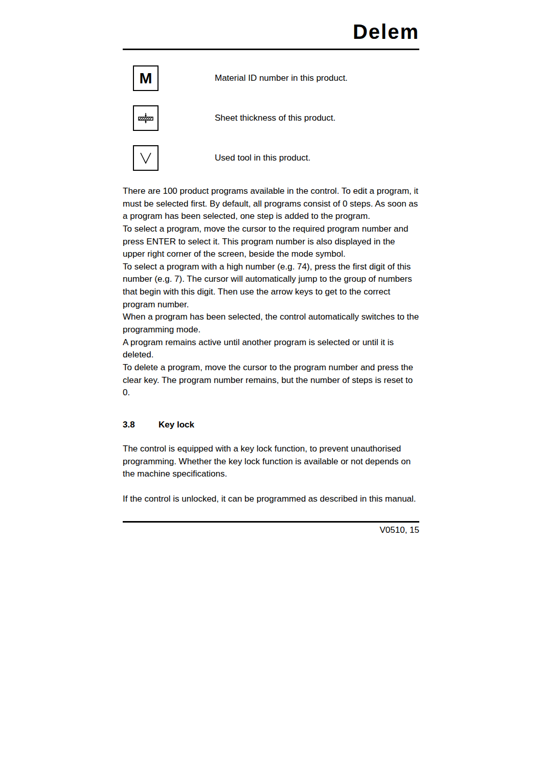Delem
M
Material ID number in this product.
Sheet thickness of this product.
Used tool in this product.
There are 100 product programs available in the control. To edit a program, it must be selected first. By default, all programs consist of 0 steps. As soon as a program has been selected, one step is added to the program.
To select a program, move the cursor to the required program number and press ENTER to select it. This program number is also displayed in the upper right corner of the screen, beside the mode symbol.
To select a program with a high number (e.g. 74), press the first digit of this number (e.g. 7). The cursor will automatically jump to the group of numbers that begin with this digit. Then use the arrow keys to get to the correct program number.
When a program has been selected, the control automatically switches to the programming mode.
A program remains active until another program is selected or until it is deleted.
To delete a program, move the cursor to the program number and press the clear key. The program number remains, but the number of steps is reset to 0.
3.8 Key lock
The control is equipped with a key lock function, to prevent unauthorised programming. Whether the key lock function is available or not depends on the machine specifications.
If the control is unlocked, it can be programmed as described in this manual.
V0510, 15